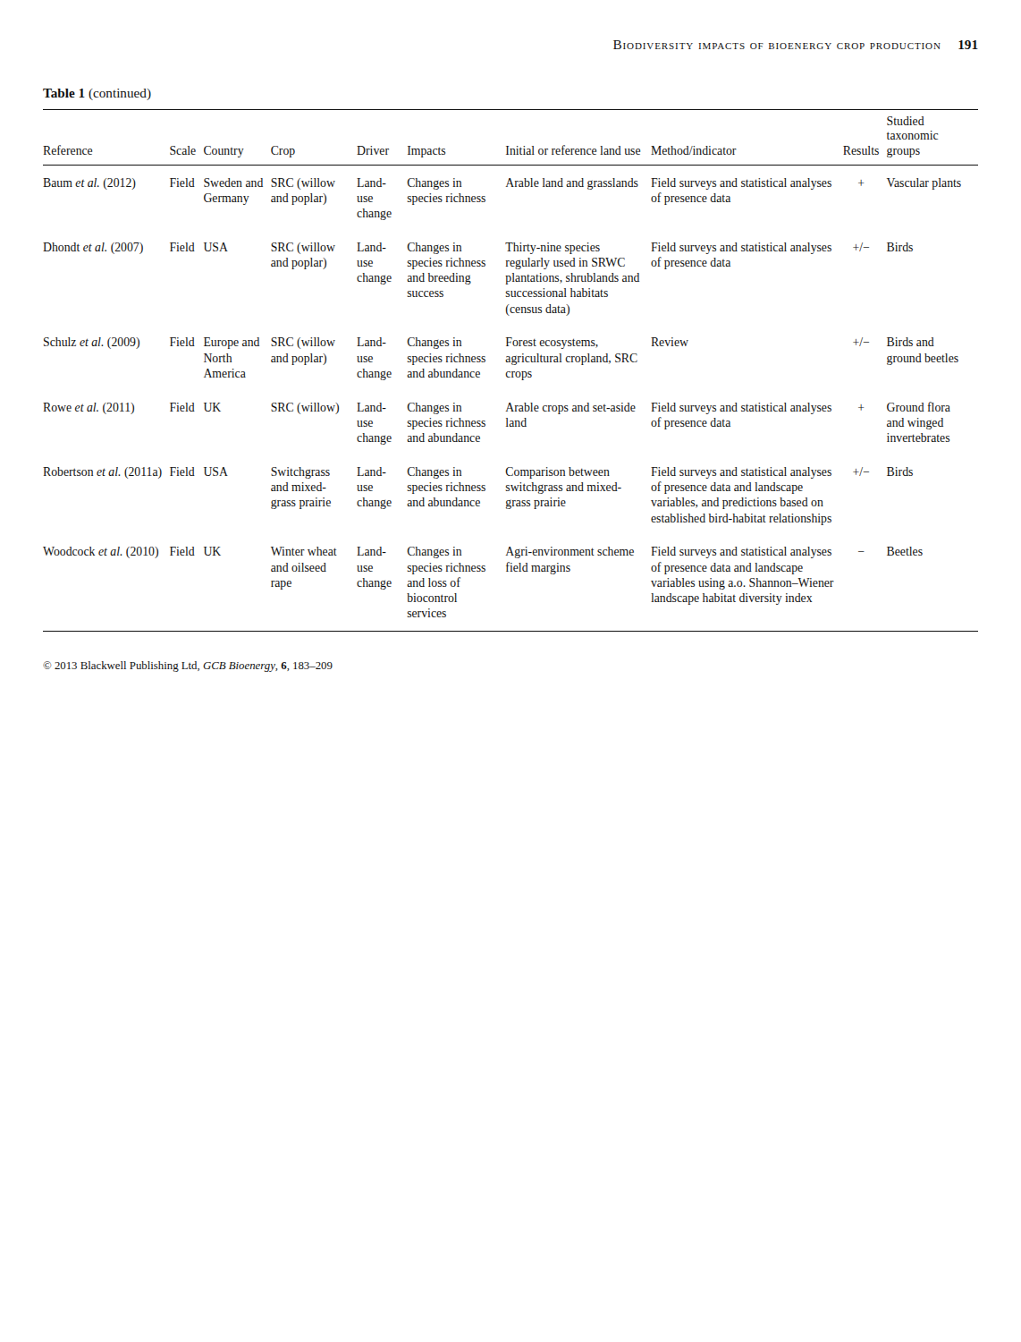Biodiversity impacts of bioenergy crop production 191
Table 1 (continued)
| Reference | Scale | Country | Crop | Driver | Impacts | Initial or reference land use | Method/indicator | Results | Studied taxonomic groups |
| --- | --- | --- | --- | --- | --- | --- | --- | --- | --- |
| Baum et al. (2012) | Field | Sweden and Germany | SRC (willow and poplar) | Land-use change | Changes in species richness | Arable land and grasslands | Field surveys and statistical analyses of presence data | + | Vascular plants |
| Dhondt et al. (2007) | Field | USA | SRC (willow and poplar) | Land-use change | Changes in species richness and breeding success | Thirty-nine species regularly used in SRWC plantations, shrublands and successional habitats (census data) | Field surveys and statistical analyses of presence data | +/− | Birds |
| Schulz et al. (2009) | Field | Europe and North America | SRC (willow and poplar) | Land-use change | Changes in species richness and abundance | Forest ecosystems, agricultural cropland, SRC crops | Review | +/− | Birds and ground beetles |
| Rowe et al. (2011) | Field | UK | SRC (willow) | Land-use change | Changes in species richness and abundance | Arable crops and set-aside land | Field surveys and statistical analyses of presence data | + | Ground flora and winged invertebrates |
| Robertson et al. (2011a) | Field | USA | Switchgrass and mixed-grass prairie | Land-use change | Changes in species richness and abundance | Comparison between switchgrass and mixed-grass prairie | Field surveys and statistical analyses of presence data and landscape variables, and predictions based on established bird-habitat relationships | +/− | Birds |
| Woodcock et al. (2010) | Field | UK | Winter wheat and oilseed rape | Land-use change | Changes in species richness and loss of biocontrol services | Agri-environment scheme field margins | Field surveys and statistical analyses of presence data and landscape variables using a.o. Shannon–Wiener landscape habitat diversity index | − | Beetles |
© 2013 Blackwell Publishing Ltd, GCB Bioenergy, 6, 183–209